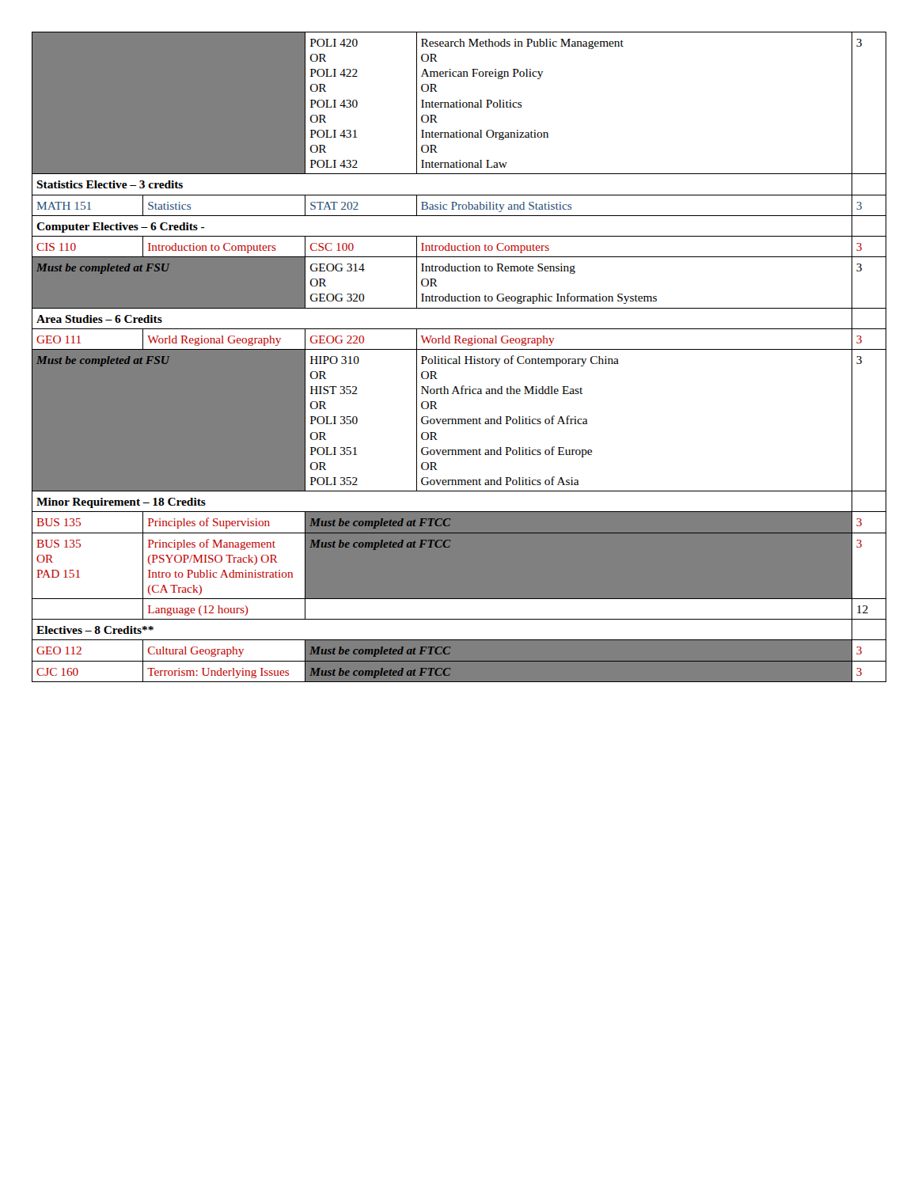| | POLI 420 OR POLI 422 OR POLI 430 OR POLI 431 OR POLI 432 | Research Methods in Public Management OR American Foreign Policy OR International Politics OR International Organization OR International Law | 3 |
| Statistics Elective – 3 credits | |
| MATH 151 | Statistics | STAT 202 | Basic Probability and Statistics | 3 |
| Computer Electives – 6 Credits - | |
| CIS 110 | Introduction to Computers | CSC 100 | Introduction to Computers | 3 |
| Must be completed at FSU | GEOG 314 OR GEOG 320 | Introduction to Remote Sensing OR Introduction to Geographic Information Systems | 3 |
| Area Studies – 6 Credits | |
| GEO 111 | World Regional Geography | GEOG 220 | World Regional Geography | 3 |
| Must be completed at FSU | HIPO 310 OR HIST 352 OR POLI 350 OR POLI 351 OR POLI 352 | Political History of Contemporary China OR North Africa and the Middle East OR Government and Politics of Africa OR Government and Politics of Europe OR Government and Politics of Asia | 3 |
| Minor Requirement – 18 Credits | |
| BUS 135 | Principles of Supervision | Must be completed at FTCC | 3 |
| BUS 135 OR PAD 151 | Principles of Management (PSYOP/MISO Track) OR Intro to Public Administration (CA Track) | Must be completed at FTCC | 3 |
| | Language (12 hours) | | 12 |
| Electives – 8 Credits** | |
| GEO 112 | Cultural Geography | Must be completed at FTCC | 3 |
| CJC 160 | Terrorism: Underlying Issues | Must be completed at FTCC | 3 |